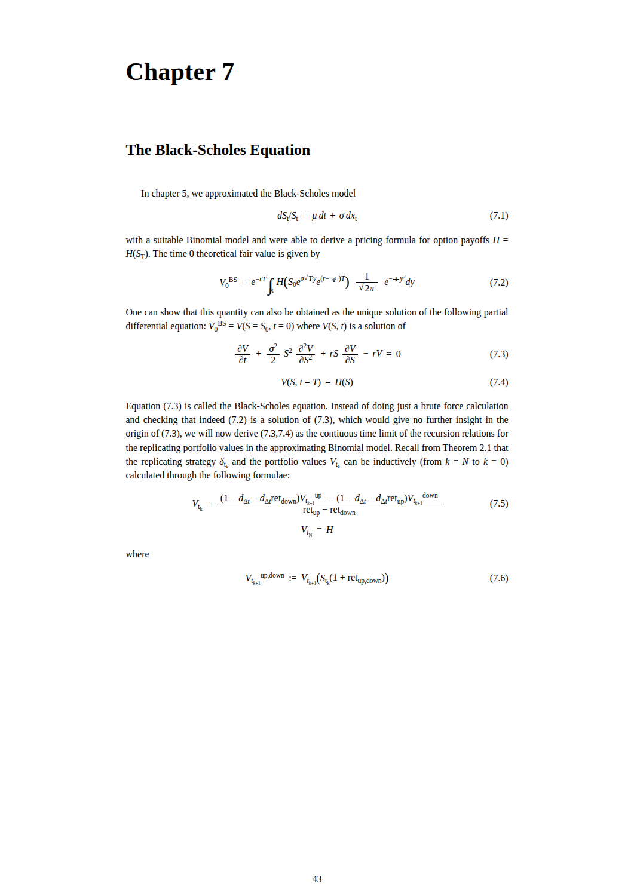Chapter 7
The Black-Scholes Equation
In chapter 5, we approximated the Black-Scholes model
dSt/St = μ dt + σ dxt
(7.1)
with a suitable Binomial model and were able to derive a pricing formula for option payoffs H = H(ST). The time 0 theoretical fair value is given by
V0BS = e−rT ∫ℝ H(S0eσTye(r−σ22)T) 12π e−12 y2dy
(7.2)
One can show that this quantity can also be obtained as the unique solution of the following partial differential equation: V0BS = V(S = S0, t = 0) where V(S, t) is a solution of
∂V∂t + σ22 S2 ∂2V∂S2 + rS ∂V∂S − rV = 0
(7.3)
V(S, t = T) = H(S)
(7.4)
Equation (7.3) is called the Black-Scholes equation. Instead of doing just a brute force calculation and checking that indeed (7.2) is a solution of (7.3), which would give no further insight in the origin of (7.3), we will now derive (7.3,7.4) as the contiuous time limit of the recursion relations for the replicating portfolio values in the approximating Binomial model. Recall from Theorem 2.1 that the replicating strategy δtk and the portfolio values Vtk can be inductively (from k = N to k = 0) calculated through the following formulae:
Vtk = (1 − dΔt − dΔtretdown)Vtk+1up − (1 − dΔt − dΔtretup)Vtk+1down retup − retdown
(7.5)
VtN = H
where
Vtk+1up,down := Vtk+1(Stk(1 + retup,down))
(7.6)
43